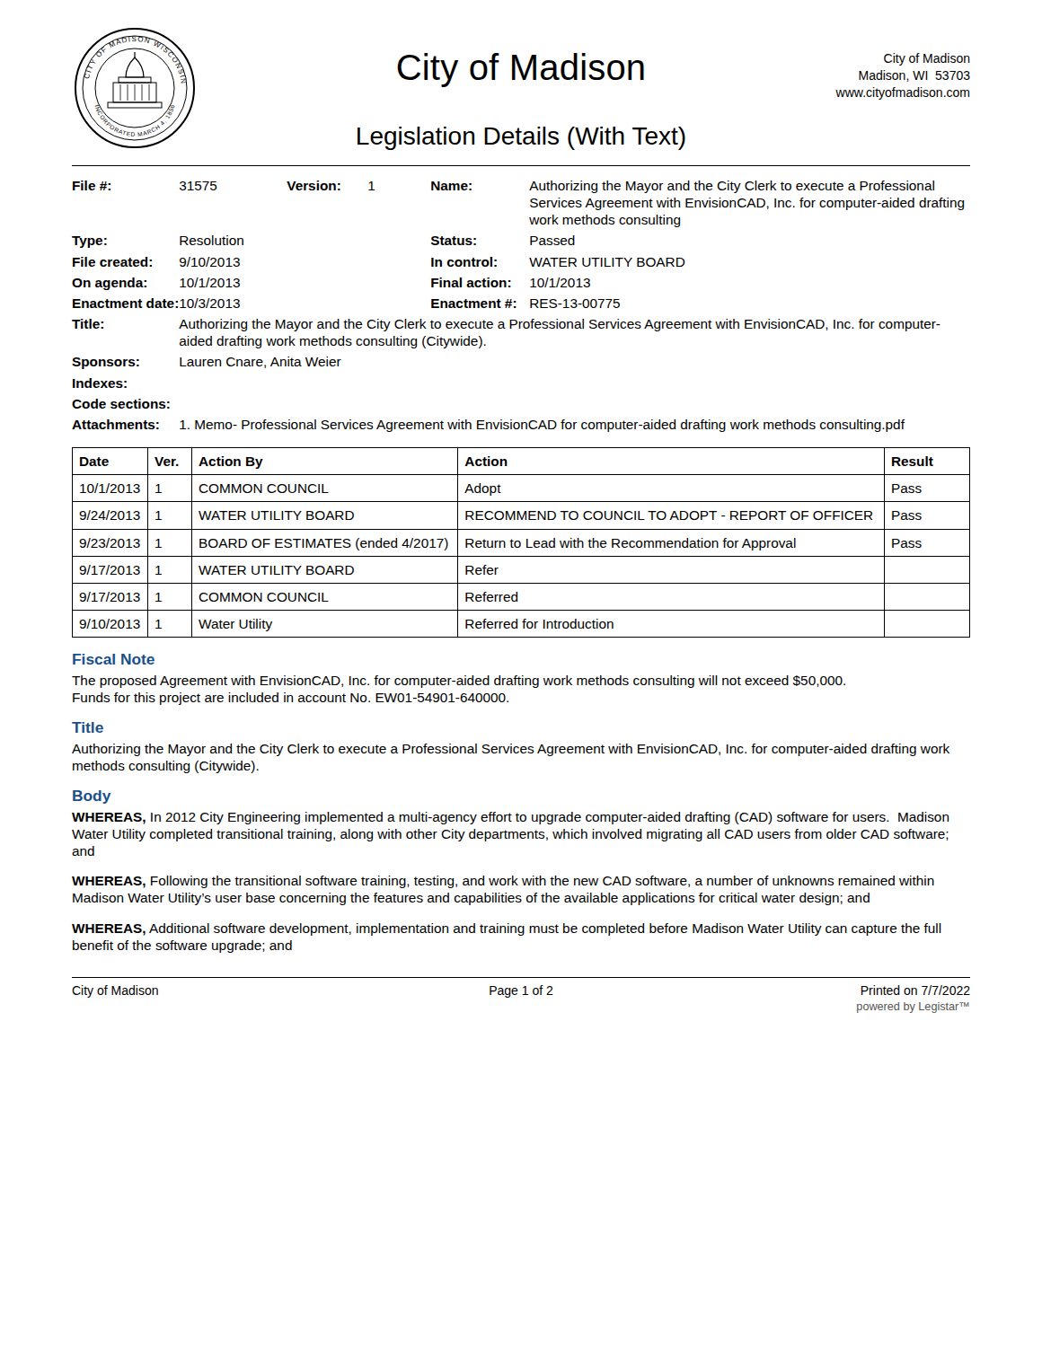CITY OF MADISON WISCONSIN INCORPORATED MARCH 4, 1856
City of Madison
Madison, WI 53703
www.cityofmadison.com
City of Madison
Legislation Details (With Text)
| File #: | 31575 | Version: | 1 | Name: | Authorizing the Mayor and the City Clerk to execute a Professional Services Agreement with EnvisionCAD, Inc. for computer-aided drafting work methods consulting |
| Type: | Resolution | | | Status: | Passed |
| File created: | 9/10/2013 | | | In control: | WATER UTILITY BOARD |
| On agenda: | 10/1/2013 | | | Final action: | 10/1/2013 |
| Enactment date: | 10/3/2013 | | | Enactment #: | RES-13-00775 |
| Title: | Authorizing the Mayor and the City Clerk to execute a Professional Services Agreement with EnvisionCAD, Inc. for computer-aided drafting work methods consulting (Citywide). |
| Sponsors: | Lauren Cnare, Anita Weier |
| Indexes: | |
| Code sections: | |
| Attachments: | 1. Memo- Professional Services Agreement with EnvisionCAD for computer-aided drafting work methods consulting.pdf |
| Date | Ver. | Action By | Action | Result |
| --- | --- | --- | --- | --- |
| 10/1/2013 | 1 | COMMON COUNCIL | Adopt | Pass |
| 9/24/2013 | 1 | WATER UTILITY BOARD | RECOMMEND TO COUNCIL TO ADOPT - REPORT OF OFFICER | Pass |
| 9/23/2013 | 1 | BOARD OF ESTIMATES (ended 4/2017) | Return to Lead with the Recommendation for Approval | Pass |
| 9/17/2013 | 1 | WATER UTILITY BOARD | Refer | |
| 9/17/2013 | 1 | COMMON COUNCIL | Referred | |
| 9/10/2013 | 1 | Water Utility | Referred for Introduction | |
Fiscal Note
The proposed Agreement with EnvisionCAD, Inc. for computer-aided drafting work methods consulting will not exceed $50,000.
Funds for this project are included in account No. EW01-54901-640000.
Title
Authorizing the Mayor and the City Clerk to execute a Professional Services Agreement with EnvisionCAD, Inc. for computer-aided drafting work methods consulting (Citywide).
Body
WHEREAS, In 2012 City Engineering implemented a multi-agency effort to upgrade computer-aided drafting (CAD) software for users. Madison Water Utility completed transitional training, along with other City departments, which involved migrating all CAD users from older CAD software; and
WHEREAS, Following the transitional software training, testing, and work with the new CAD software, a number of unknowns remained within Madison Water Utility’s user base concerning the features and capabilities of the available applications for critical water design; and
WHEREAS, Additional software development, implementation and training must be completed before Madison Water Utility can capture the full benefit of the software upgrade; and
City of Madison
Page 1 of 2
Printed on 7/7/2022
powered by Legistar™